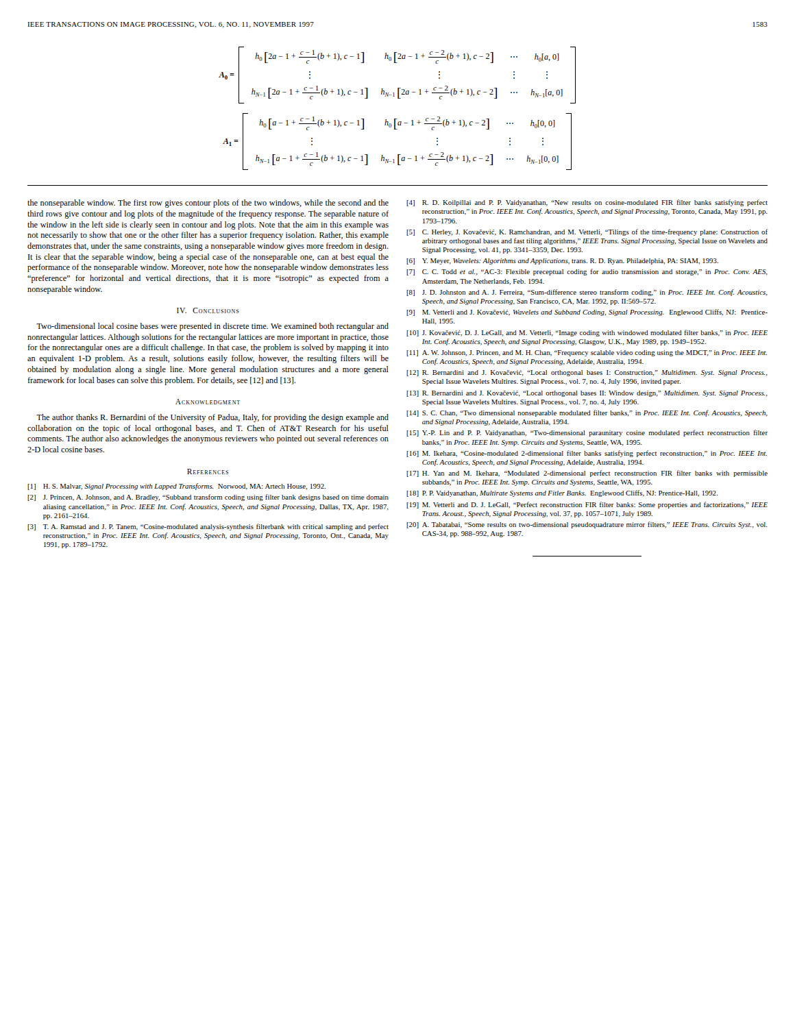IEEE Transactions on Image Processing, Vol. 6, No. 11, November 1997 1583
A0 =
| h 0 [ 2 a − 1 + c − 1 c ( b + 1), c − 1 ] | h 0 [ 2 a − 1 + c − 2 c ( b + 1), c − 2 ] | ⋯ | h 0 [ a , 0] |
| ⋮ | ⋮ | ⋮ | ⋮ |
| h N −1 [ 2 a − 1 + c − 1 c ( b + 1), c − 1 ] | h N −1 [ 2 a − 1 + c − 2 c ( b + 1), c − 2 ] | ⋯ | h N −1 [ a , 0] |
A1 =
| h 0 [ a − 1 + c − 1 c ( b + 1), c − 1 ] | h 0 [ a − 1 + c − 2 c ( b + 1), c − 2 ] | ⋯ | h 0 [0, 0] |
| ⋮ | ⋮ | ⋮ | ⋮ |
| h N −1 [ a − 1 + c − 1 c ( b + 1), c − 1 ] | h N −1 [ a − 1 + c − 2 c ( b + 1), c − 2 ] | ⋯ | h N −1 [0, 0] |
the nonseparable window. The first row gives contour plots of the two windows, while the second and the third rows give contour and log plots of the magnitude of the frequency response. The separable nature of the window in the left side is clearly seen in contour and log plots. Note that the aim in this example was not necessarily to show that one or the other filter has a superior frequency isolation. Rather, this example demonstrates that, under the same constraints, using a nonseparable window gives more freedom in design. It is clear that the separable window, being a special case of the nonseparable one, can at best equal the performance of the nonseparable window. Moreover, note how the nonseparable window demonstrates less “preference” for horizontal and vertical directions, that it is more “isotropic” as expected from a nonseparable window.
IV. Conclusions
Two-dimensional local cosine bases were presented in discrete time. We examined both rectangular and nonrectangular lattices. Although solutions for the rectangular lattices are more important in practice, those for the nonrectangular ones are a difficult challenge. In that case, the problem is solved by mapping it into an equivalent 1-D problem. As a result, solutions easily follow, however, the resulting filters will be obtained by modulation along a single line. More general modulation structures and a more general framework for local bases can solve this problem. For details, see [12] and [13].
Acknowledgment
The author thanks R. Bernardini of the University of Padua, Italy, for providing the design example and collaboration on the topic of local orthogonal bases, and T. Chen of AT&T Research for his useful comments. The author also acknowledges the anonymous reviewers who pointed out several references on 2-D local cosine bases.
References
H. S. Malvar, Signal Processing with Lapped Transforms. Norwood, MA: Artech House, 1992.
J. Princen, A. Johnson, and A. Bradley, “Subband transform coding using filter bank designs based on time domain aliasing cancellation,” in Proc. IEEE Int. Conf. Acoustics, Speech, and Signal Processing, Dallas, TX, Apr. 1987, pp. 2161–2164.
T. A. Ramstad and J. P. Tanem, “Cosine-modulated analysis-synthesis filterbank with critical sampling and perfect reconstruction,” in Proc. IEEE Int. Conf. Acoustics, Speech, and Signal Processing, Toronto, Ont., Canada, May 1991, pp. 1789–1792.
R. D. Koilpillai and P. P. Vaidyanathan, “New results on cosine-modulated FIR filter banks satisfying perfect reconstruction,” in Proc. IEEE Int. Conf. Acoustics, Speech, and Signal Processing, Toronto, Canada, May 1991, pp. 1793–1796.
C. Herley, J. Kovačević, K. Ramchandran, and M. Vetterli, “Tilings of the time-frequency plane: Construction of arbitrary orthogonal bases and fast tiling algorithms,” IEEE Trans. Signal Processing, Special Issue on Wavelets and Signal Processing, vol. 41, pp. 3341–3359, Dec. 1993.
Y. Meyer, Wavelets: Algorithms and Applications, trans. R. D. Ryan. Philadelphia, PA: SIAM, 1993.
C. C. Todd et al., “AC-3: Flexible preceptual coding for audio transmission and storage,” in Proc. Conv. AES, Amsterdam, The Netherlands, Feb. 1994.
J. D. Johnston and A. J. Ferreira, “Sum-difference stereo transform coding,” in Proc. IEEE Int. Conf. Acoustics, Speech, and Signal Processing, San Francisco, CA, Mar. 1992, pp. II:569–572.
M. Vetterli and J. Kovačević, Wavelets and Subband Coding, Signal Processing. Englewood Cliffs, NJ: Prentice-Hall, 1995.
J. Kovačević, D. J. LeGall, and M. Vetterli, “Image coding with windowed modulated filter banks,” in Proc. IEEE Int. Conf. Acoustics, Speech, and Signal Processing, Glasgow, U.K., May 1989, pp. 1949–1952.
A. W. Johnson, J. Princen, and M. H. Chan, “Frequency scalable video coding using the MDCT,” in Proc. IEEE Int. Conf. Acoustics, Speech, and Signal Processing, Adelaide, Australia, 1994.
R. Bernardini and J. Kovačević, “Local orthogonal bases I: Construction,” Multidimen. Syst. Signal Process., Special Issue Wavelets Multires. Signal Process., vol. 7, no. 4, July 1996, invited paper.
R. Bernardini and J. Kovačević, “Local orthogonal bases II: Window design,” Multidimen. Syst. Signal Process., Special Issue Wavelets Multires. Signal Process., vol. 7, no. 4, July 1996.
S. C. Chan, “Two dimensional nonseparable modulated filter banks,” in Proc. IEEE Int. Conf. Acoustics, Speech, and Signal Processing, Adelaide, Australia, 1994.
Y.-P. Lin and P. P. Vaidyanathan, “Two-dimensional paraunitary cosine modulated perfect reconstruction filter banks,” in Proc. IEEE Int. Symp. Circuits and Systems, Seattle, WA, 1995.
M. Ikehara, “Cosine-modulated 2-dimensional filter banks satisfying perfect reconstruction,” in Proc. IEEE Int. Conf. Acoustics, Speech, and Signal Processing, Adelaide, Australia, 1994.
H. Yan and M. Ikehara, “Modulated 2-dimensional perfect reconstruction FIR filter banks with permissible subbands,” in Proc. IEEE Int. Symp. Circuits and Systems, Seattle, WA, 1995.
P. P. Vaidyanathan, Multirate Systems and Fitler Banks. Englewood Cliffs, NJ: Prentice-Hall, 1992.
M. Vetterli and D. J. LeGall, “Perfect reconstruction FIR filter banks: Some properties and factorizations,” IEEE Trans. Acoust., Speech, Signal Processing, vol. 37, pp. 1057–1071, July 1989.
A. Tabatabai, “Some results on two-dimensional pseudoquadrature mirror filters,” IEEE Trans. Circuits Syst., vol. CAS-34, pp. 988–992, Aug. 1987.